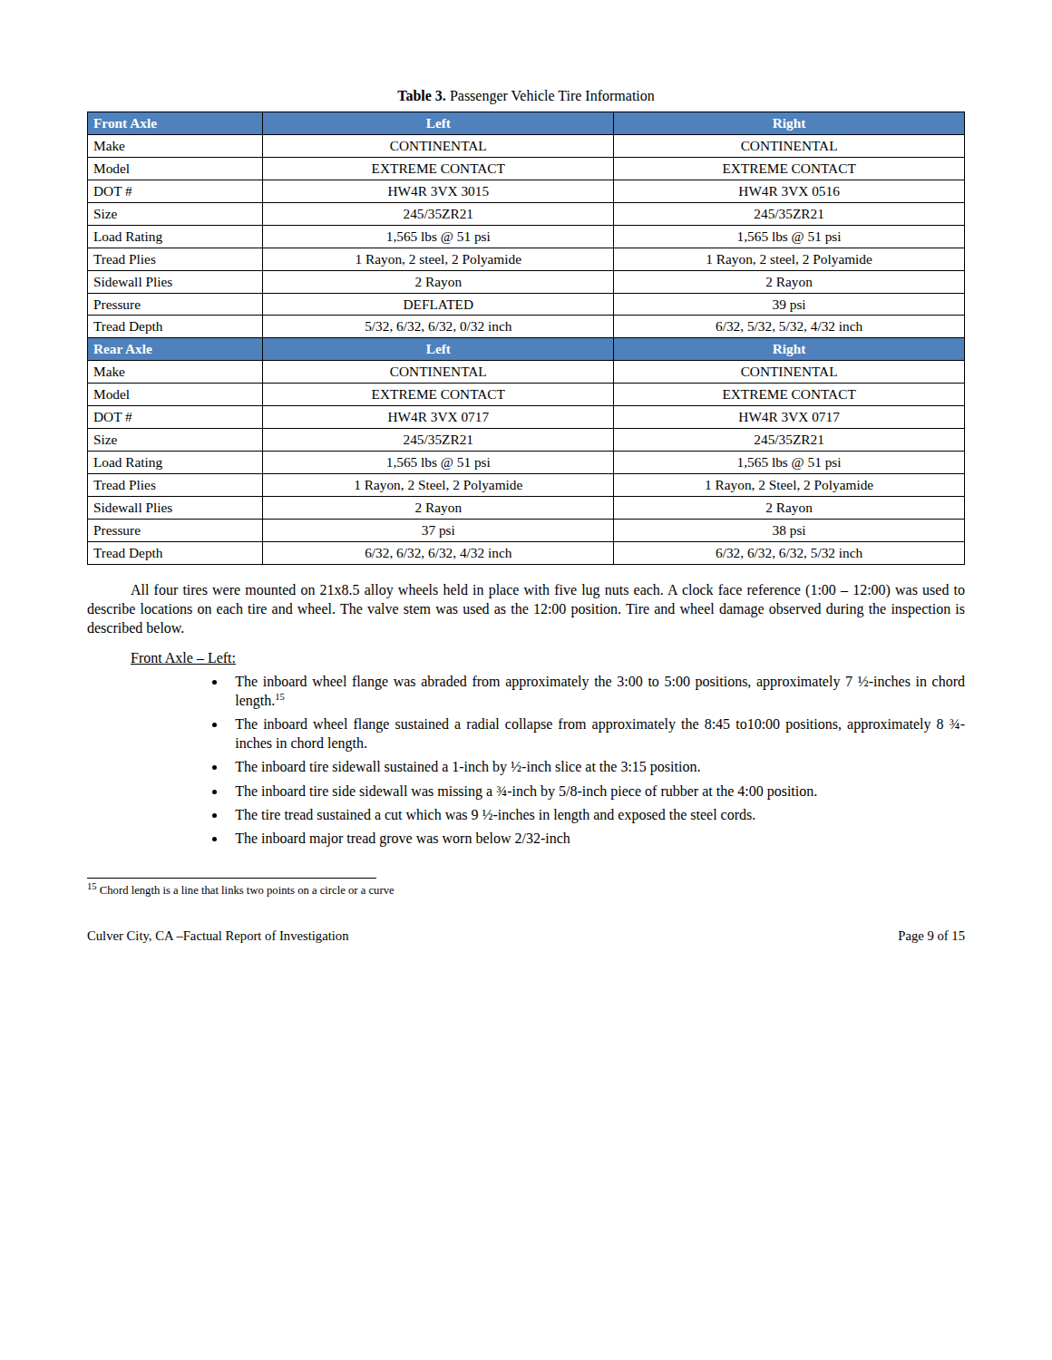Table 3. Passenger Vehicle Tire Information
| Front Axle | Left | Right |
| --- | --- | --- |
| Make | CONTINENTAL | CONTINENTAL |
| Model | EXTREME CONTACT | EXTREME CONTACT |
| DOT # | HW4R 3VX 3015 | HW4R 3VX 0516 |
| Size | 245/35ZR21 | 245/35ZR21 |
| Load Rating | 1,565 lbs @ 51 psi | 1,565 lbs @ 51 psi |
| Tread Plies | 1 Rayon, 2 steel, 2 Polyamide | 1 Rayon, 2 steel, 2 Polyamide |
| Sidewall Plies | 2 Rayon | 2 Rayon |
| Pressure | DEFLATED | 39 psi |
| Tread Depth | 5/32, 6/32, 6/32, 0/32 inch | 6/32, 5/32, 5/32, 4/32 inch |
| Rear Axle | Left | Right |
| Make | CONTINENTAL | CONTINENTAL |
| Model | EXTREME CONTACT | EXTREME CONTACT |
| DOT # | HW4R 3VX 0717 | HW4R 3VX 0717 |
| Size | 245/35ZR21 | 245/35ZR21 |
| Load Rating | 1,565 lbs @ 51 psi | 1,565 lbs @ 51 psi |
| Tread Plies | 1 Rayon, 2 Steel, 2 Polyamide | 1 Rayon, 2 Steel, 2 Polyamide |
| Sidewall Plies | 2 Rayon | 2 Rayon |
| Pressure | 37 psi | 38 psi |
| Tread Depth | 6/32, 6/32, 6/32, 4/32 inch | 6/32, 6/32, 6/32, 5/32 inch |
All four tires were mounted on 21x8.5 alloy wheels held in place with five lug nuts each. A clock face reference (1:00 – 12:00) was used to describe locations on each tire and wheel. The valve stem was used as the 12:00 position. Tire and wheel damage observed during the inspection is described below.
Front Axle – Left:
The inboard wheel flange was abraded from approximately the 3:00 to 5:00 positions, approximately 7 ½-inches in chord length.15
The inboard wheel flange sustained a radial collapse from approximately the 8:45 to10:00 positions, approximately 8 ¾-inches in chord length.
The inboard tire sidewall sustained a 1-inch by ½-inch slice at the 3:15 position.
The inboard tire side sidewall was missing a ¾-inch by 5/8-inch piece of rubber at the 4:00 position.
The tire tread sustained a cut which was 9 ½-inches in length and exposed the steel cords.
The inboard major tread grove was worn below 2/32-inch
15 Chord length is a line that links two points on a circle or a curve
Culver City, CA –Factual Report of Investigation Page 9 of 15